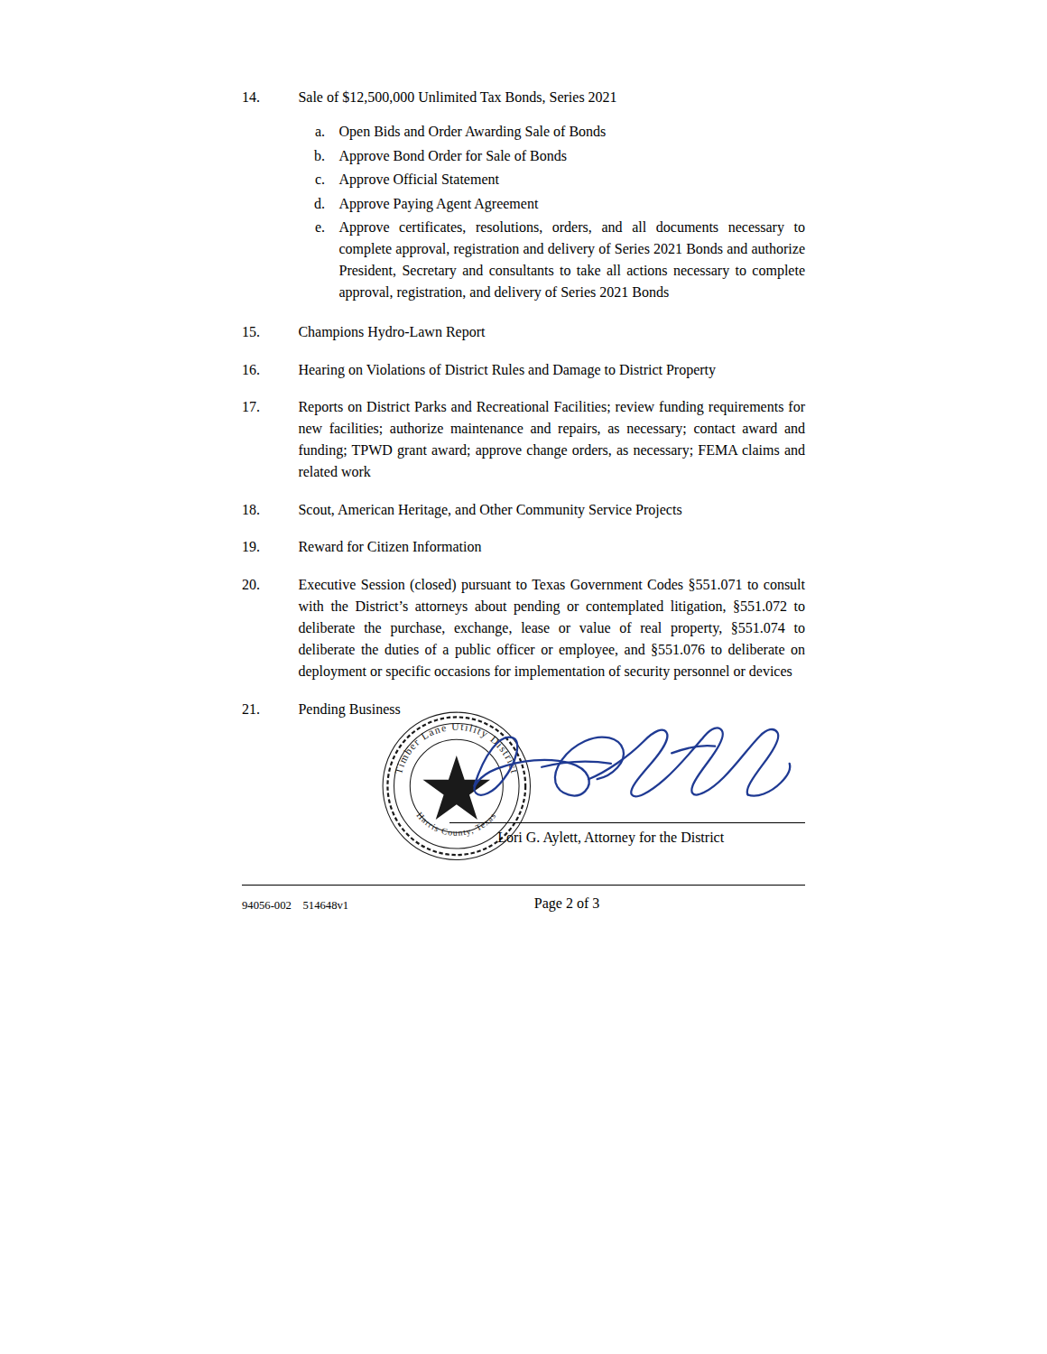14.
Sale of $12,500,000 Unlimited Tax Bonds, Series 2021
Open Bids and Order Awarding Sale of Bonds
Approve Bond Order for Sale of Bonds
Approve Official Statement
Approve Paying Agent Agreement
Approve certificates, resolutions, orders, and all documents necessary to complete approval, registration and delivery of Series 2021 Bonds and authorize President, Secretary and consultants to take all actions necessary to complete approval, registration, and delivery of Series 2021 Bonds
15.
Champions Hydro-Lawn Report
16.
Hearing on Violations of District Rules and Damage to District Property
17.
Reports on District Parks and Recreational Facilities; review funding requirements for new facilities; authorize maintenance and repairs, as necessary; contact award and funding; TPWD grant award; approve change orders, as necessary; FEMA claims and related work
18.
Scout, American Heritage, and Other Community Service Projects
19.
Reward for Citizen Information
20.
Executive Session (closed) pursuant to Texas Government Codes §551.071 to consult with the District’s attorneys about pending or contemplated litigation, §551.072 to deliberate the purchase, exchange, lease or value of real property, §551.074 to deliberate the duties of a public officer or employee, and §551.076 to deliberate on deployment or specific occasions for implementation of security personnel or devices
21.
Pending Business
Timber Lane Utility District Harris County, Texas
Lori G. Aylett, Attorney for the District
94056-002 514648v1
Page 2 of 3